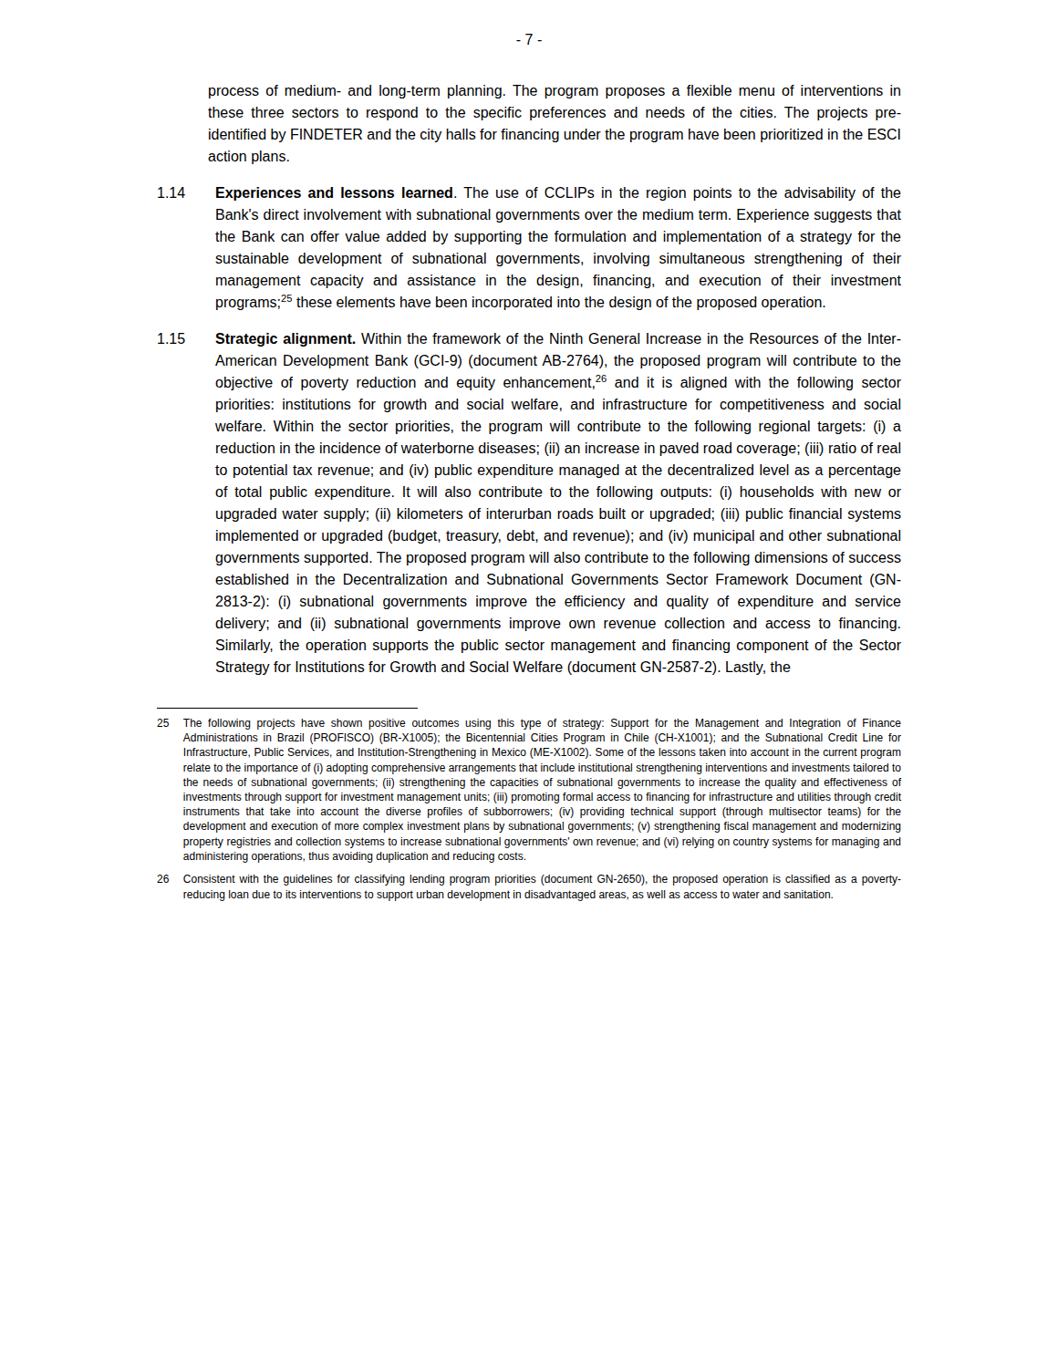- 7 -
process of medium- and long-term planning. The program proposes a flexible menu of interventions in these three sectors to respond to the specific preferences and needs of the cities. The projects pre-identified by FINDETER and the city halls for financing under the program have been prioritized in the ESCI action plans.
1.14
Experiences and lessons learned. The use of CCLIPs in the region points to the advisability of the Bank's direct involvement with subnational governments over the medium term. Experience suggests that the Bank can offer value added by supporting the formulation and implementation of a strategy for the sustainable development of subnational governments, involving simultaneous strengthening of their management capacity and assistance in the design, financing, and execution of their investment programs;25 these elements have been incorporated into the design of the proposed operation.
1.15
Strategic alignment. Within the framework of the Ninth General Increase in the Resources of the Inter-American Development Bank (GCI-9) (document AB-2764), the proposed program will contribute to the objective of poverty reduction and equity enhancement,26 and it is aligned with the following sector priorities: institutions for growth and social welfare, and infrastructure for competitiveness and social welfare. Within the sector priorities, the program will contribute to the following regional targets: (i) a reduction in the incidence of waterborne diseases; (ii) an increase in paved road coverage; (iii) ratio of real to potential tax revenue; and (iv) public expenditure managed at the decentralized level as a percentage of total public expenditure. It will also contribute to the following outputs: (i) households with new or upgraded water supply; (ii) kilometers of interurban roads built or upgraded; (iii) public financial systems implemented or upgraded (budget, treasury, debt, and revenue); and (iv) municipal and other subnational governments supported. The proposed program will also contribute to the following dimensions of success established in the Decentralization and Subnational Governments Sector Framework Document (GN-2813-2): (i) subnational governments improve the efficiency and quality of expenditure and service delivery; and (ii) subnational governments improve own revenue collection and access to financing. Similarly, the operation supports the public sector management and financing component of the Sector Strategy for Institutions for Growth and Social Welfare (document GN-2587-2). Lastly, the
25
The following projects have shown positive outcomes using this type of strategy: Support for the Management and Integration of Finance Administrations in Brazil (PROFISCO) (BR-X1005); the Bicentennial Cities Program in Chile (CH-X1001); and the Subnational Credit Line for Infrastructure, Public Services, and Institution-Strengthening in Mexico (ME-X1002). Some of the lessons taken into account in the current program relate to the importance of (i) adopting comprehensive arrangements that include institutional strengthening interventions and investments tailored to the needs of subnational governments; (ii) strengthening the capacities of subnational governments to increase the quality and effectiveness of investments through support for investment management units; (iii) promoting formal access to financing for infrastructure and utilities through credit instruments that take into account the diverse profiles of subborrowers; (iv) providing technical support (through multisector teams) for the development and execution of more complex investment plans by subnational governments; (v) strengthening fiscal management and modernizing property registries and collection systems to increase subnational governments' own revenue; and (vi) relying on country systems for managing and administering operations, thus avoiding duplication and reducing costs.
26
Consistent with the guidelines for classifying lending program priorities (document GN-2650), the proposed operation is classified as a poverty-reducing loan due to its interventions to support urban development in disadvantaged areas, as well as access to water and sanitation.